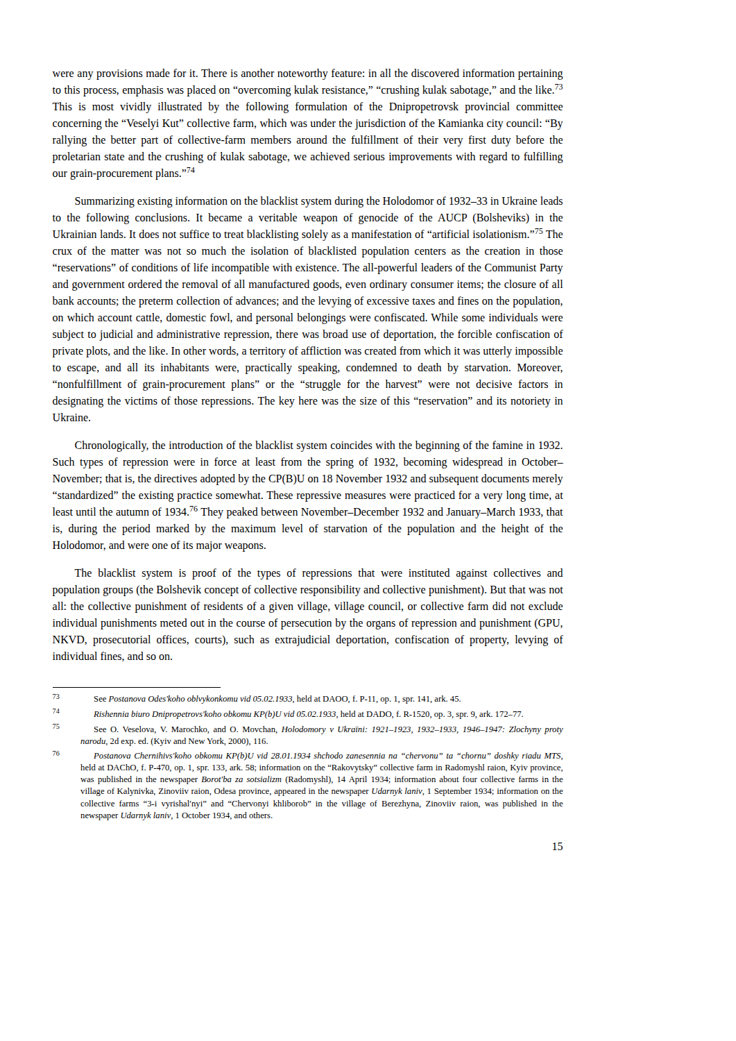were any provisions made for it. There is another noteworthy feature: in all the discovered information pertaining to this process, emphasis was placed on “overcoming kulak resistance,” “crushing kulak sabotage,” and the like.73 This is most vividly illustrated by the following formulation of the Dnipropetrovsk provincial committee concerning the “Veselyi Kut” collective farm, which was under the jurisdiction of the Kamianka city council: “By rallying the better part of collective-farm members around the fulfillment of their very first duty before the proletarian state and the crushing of kulak sabotage, we achieved serious improvements with regard to fulfilling our grain-procurement plans.”74
Summarizing existing information on the blacklist system during the Holodomor of 1932–33 in Ukraine leads to the following conclusions. It became a veritable weapon of genocide of the AUCP (Bolsheviks) in the Ukrainian lands. It does not suffice to treat blacklisting solely as a manifestation of “artificial isolationism.”75 The crux of the matter was not so much the isolation of blacklisted population centers as the creation in those “reservations” of conditions of life incompatible with existence. The all-powerful leaders of the Communist Party and government ordered the removal of all manufactured goods, even ordinary consumer items; the closure of all bank accounts; the preterm collection of advances; and the levying of excessive taxes and fines on the population, on which account cattle, domestic fowl, and personal belongings were confiscated. While some individuals were subject to judicial and administrative repression, there was broad use of deportation, the forcible confiscation of private plots, and the like. In other words, a territory of affliction was created from which it was utterly impossible to escape, and all its inhabitants were, practically speaking, condemned to death by starvation. Moreover, “nonfulfillment of grain-procurement plans” or the “struggle for the harvest” were not decisive factors in designating the victims of those repressions. The key here was the size of this “reservation” and its notoriety in Ukraine.
Chronologically, the introduction of the blacklist system coincides with the beginning of the famine in 1932. Such types of repression were in force at least from the spring of 1932, becoming widespread in October–November; that is, the directives adopted by the CP(B)U on 18 November 1932 and subsequent documents merely “standardized” the existing practice somewhat. These repressive measures were practiced for a very long time, at least until the autumn of 1934.76 They peaked between November–December 1932 and January–March 1933, that is, during the period marked by the maximum level of starvation of the population and the height of the Holodomor, and were one of its major weapons.
The blacklist system is proof of the types of repressions that were instituted against collectives and population groups (the Bolshevik concept of collective responsibility and collective punishment). But that was not all: the collective punishment of residents of a given village, village council, or collective farm did not exclude individual punishments meted out in the course of persecution by the organs of repression and punishment (GPU, NKVD, prosecutorial offices, courts), such as extrajudicial deportation, confiscation of property, levying of individual fines, and so on.
73 See Postanova Odesʹkoho oblvykonkomu vid 05.02.1933, held at DAOO, f. P-11, op. 1, spr. 141, ark. 45.
74 Rishennia biuro Dnipropetrovsʹkoho obkomu KP(b)U vid 05.02.1933, held at DADO, f. R-1520, op. 3, spr. 9, ark. 172–77.
75 See O. Veselova, V. Marochko, and O. Movchan, Holodomory v Ukraïni: 1921–1923, 1932–1933, 1946–1947: Zlochyny proty narodu, 2d exp. ed. (Kyiv and New York, 2000), 116.
76 Postanova Chernihivsʹkoho obkomu KP(b)U vid 28.01.1934 shchodo zanesennia na “chervonu” ta “chornu” doshky riadu MTS, held at DAChO, f. P-470, op. 1, spr. 133, ark. 58; information on the “Rakovytsky” collective farm in Radomyshl raion, Kyiv province, was published in the newspaper Borotʹba za sotsializm (Radomyshl), 14 April 1934; information about four collective farms in the village of Kalynivka, Zinoviiv raion, Odesa province, appeared in the newspaper Udarnyk laniv, 1 September 1934; information on the collective farms “3-i vyrishalʹnyi” and “Chervonyi khliborob” in the village of Berezhyna, Zinoviiv raion, was published in the newspaper Udarnyk laniv, 1 October 1934, and others.
15